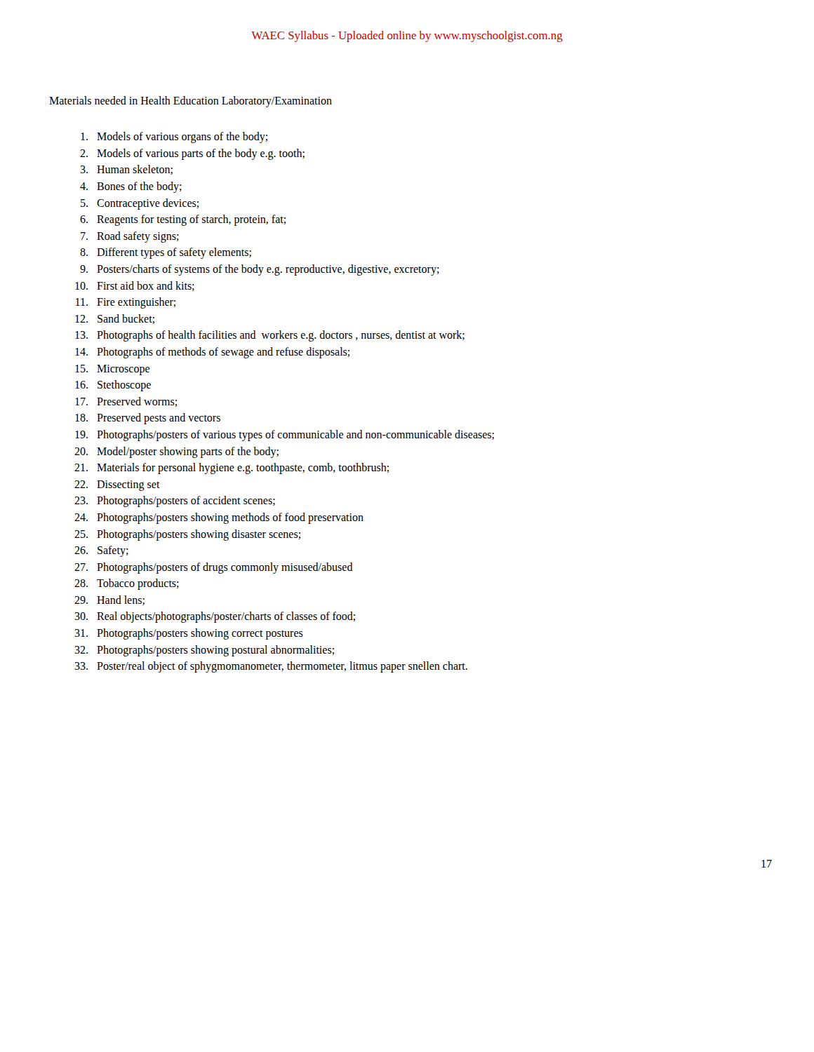WAEC Syllabus - Uploaded online by www.myschoolgist.com.ng
Materials needed in Health Education Laboratory/Examination
Models of various organs of the body;
Models of various parts of the body e.g. tooth;
Human skeleton;
Bones of the body;
Contraceptive devices;
Reagents for testing of starch, protein, fat;
Road safety signs;
Different types of safety elements;
Posters/charts of systems of the body e.g. reproductive, digestive, excretory;
First aid box and kits;
Fire extinguisher;
Sand bucket;
Photographs of health facilities and workers e.g. doctors , nurses, dentist at work;
Photographs of methods of sewage and refuse disposals;
Microscope
Stethoscope
Preserved worms;
Preserved pests and vectors
Photographs/posters of various types of communicable and non-communicable diseases;
Model/poster showing parts of the body;
Materials for personal hygiene e.g. toothpaste, comb, toothbrush;
Dissecting set
Photographs/posters of accident scenes;
Photographs/posters showing methods of food preservation
Photographs/posters showing disaster scenes;
Safety;
Photographs/posters of drugs commonly misused/abused
Tobacco products;
Hand lens;
Real objects/photographs/poster/charts of classes of food;
Photographs/posters showing correct postures
Photographs/posters showing postural abnormalities;
Poster/real object of sphygmomanometer, thermometer, litmus paper snellen chart.
17